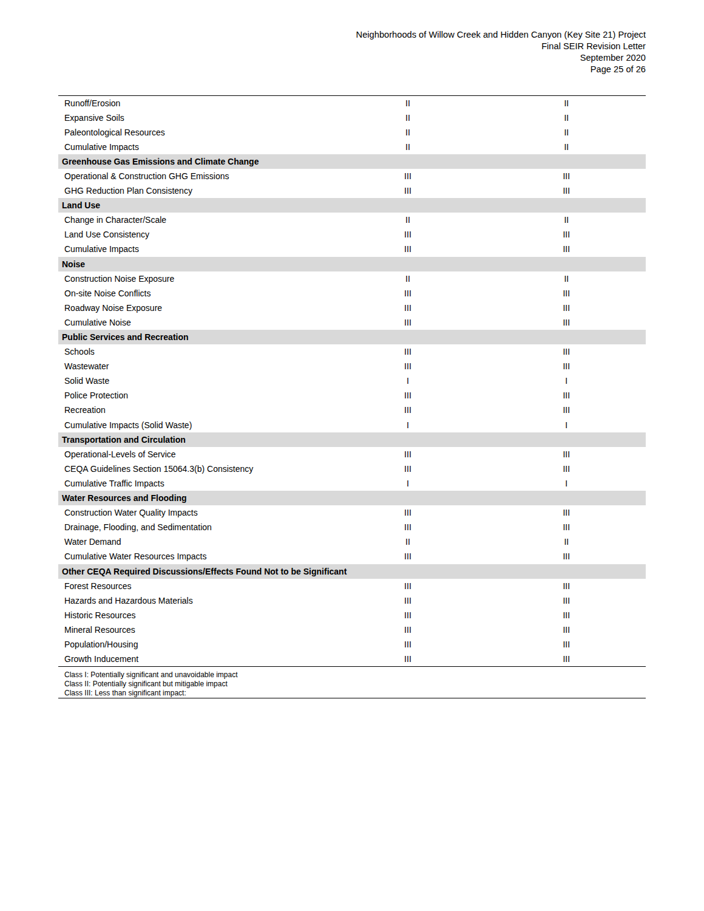Neighborhoods of Willow Creek and Hidden Canyon (Key Site 21) Project
Final SEIR Revision Letter
September 2020
Page 25 of 26
| Runoff/Erosion | II | II |
| Expansive Soils | II | II |
| Paleontological Resources | II | II |
| Cumulative Impacts | II | II |
| Greenhouse Gas Emissions and Climate Change |
| Operational & Construction GHG Emissions | III | III |
| GHG Reduction Plan Consistency | III | III |
| Land Use |
| Change in Character/Scale | II | II |
| Land Use Consistency | III | III |
| Cumulative Impacts | III | III |
| Noise |
| Construction Noise Exposure | II | II |
| On-site Noise Conflicts | III | III |
| Roadway Noise Exposure | III | III |
| Cumulative Noise | III | III |
| Public Services and Recreation |
| Schools | III | III |
| Wastewater | III | III |
| Solid Waste | I | I |
| Police Protection | III | III |
| Recreation | III | III |
| Cumulative Impacts (Solid Waste) | I | I |
| Transportation and Circulation |
| Operational-Levels of Service | III | III |
| CEQA Guidelines Section 15064.3(b) Consistency | III | III |
| Cumulative Traffic Impacts | I | I |
| Water Resources and Flooding |
| Construction Water Quality Impacts | III | III |
| Drainage, Flooding, and Sedimentation | III | III |
| Water Demand | II | II |
| Cumulative Water Resources Impacts | III | III |
| Other CEQA Required Discussions/Effects Found Not to be Significant |
| Forest Resources | III | III |
| Hazards and Hazardous Materials | III | III |
| Historic Resources | III | III |
| Mineral Resources | III | III |
| Population/Housing | III | III |
| Growth Inducement | III | III |
Class I: Potentially significant and unavoidable impact
Class II: Potentially significant but mitigable impact
Class III: Less than significant impact: